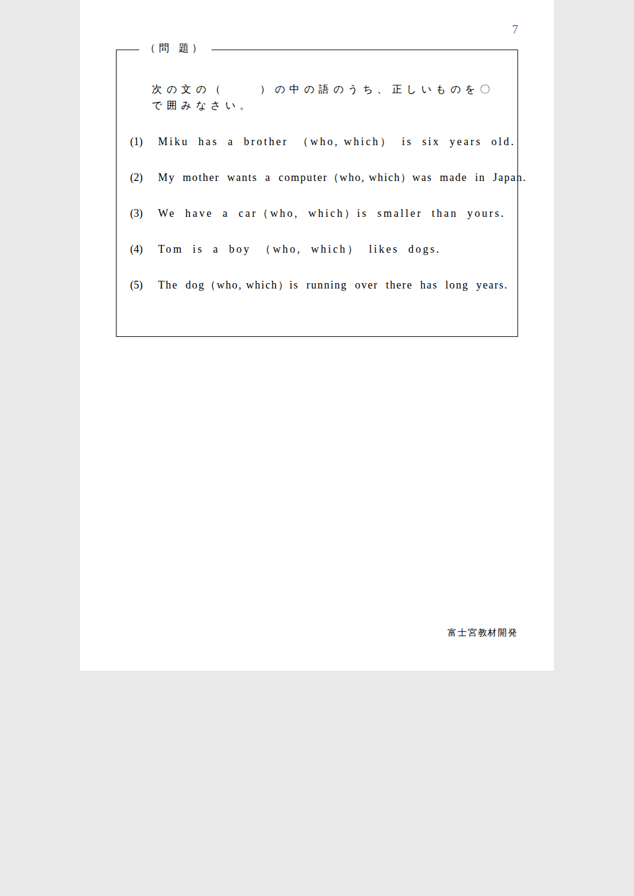7
（問 題）
次の文の（ ）の中の語のうち、正しいものを〇で囲みなさい。
(1) Miku has a brother （who, which） is six years old.
(2) My mother wants a computer（who, which）was made in Japan.
(3) We have a car（who, which）is smaller than yours.
(4) Tom is a boy （who, which） likes dogs.
(5) The dog（who, which）is running over there has long years.
富士宮教材開発